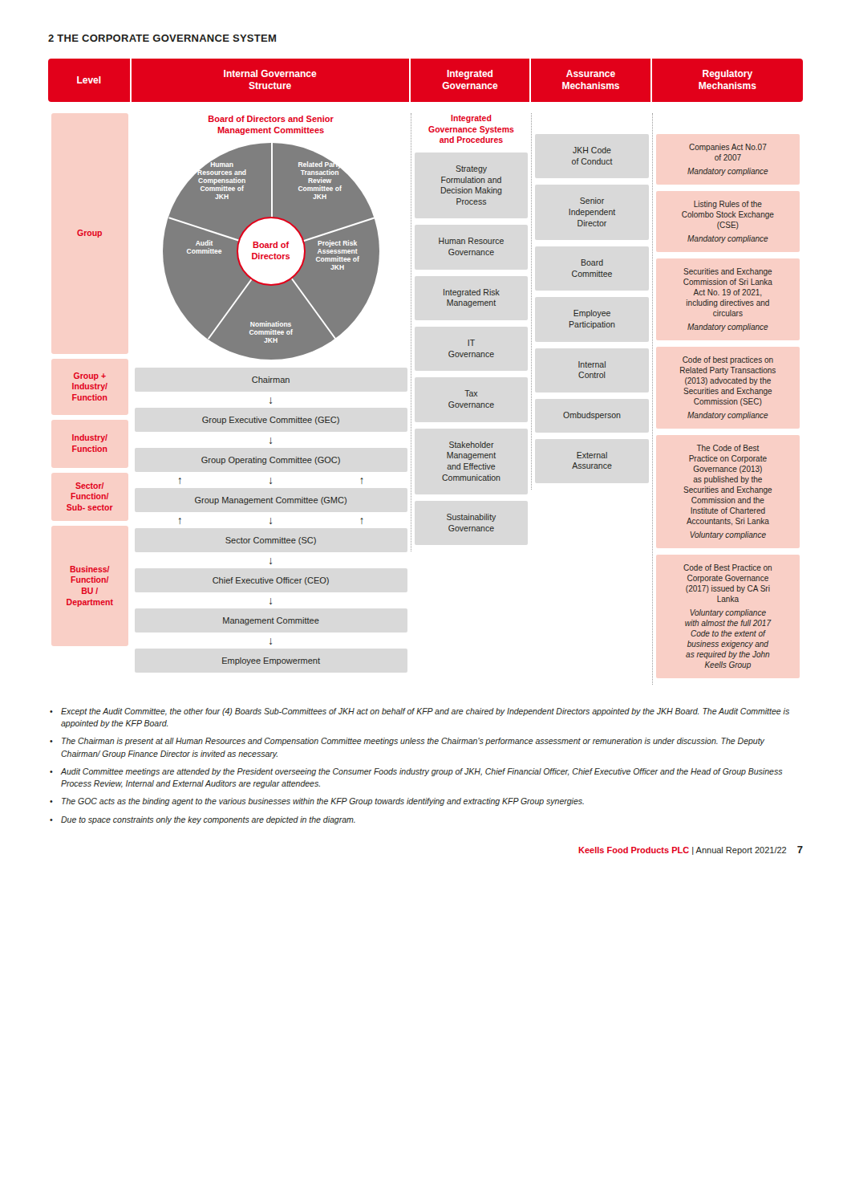2 The Corporate Governance System
Level
Internal Governance
Structure
Integrated
Governance
Assurance
Mechanisms
Regulatory
Mechanisms
Group
Group +
Industry/
Function
Industry/
Function
Sector/
Function/
Sub- sector
Business/
Function/
BU /
Department
Board of Directors and Senior
Management Committees
Human
Resources and
Compensation
Committee of
JKH
Related Party
Transaction
Review
Committee of
JKH
Project Risk
Assessment
Committee of
JKH
Nominations
Committee of
JKH
Audit
Committee
Board of
Directors
Chairman
↓
Group Executive Committee (GEC)
↓
Group Operating Committee (GOC)
↑↓↑
Group Management Committee (GMC)
↑↓↑
Sector Committee (SC)
↓
Chief Executive Officer (CEO)
↓
Management Committee
↓
Employee Empowerment
Integrated
Governance Systems
and Procedures
Strategy
Formulation and
Decision Making
Process
Human Resource
Governance
Integrated Risk
Management
IT
Governance
Tax
Governance
Stakeholder
Management
and Effective
Communication
Sustainability
Governance
JKH Code
of Conduct
Senior
Independent
Director
Board
Committee
Employee
Participation
Internal
Control
Ombudsperson
External
Assurance
Companies Act No.07
of 2007Mandatory compliance
Listing Rules of the
Colombo Stock Exchange
(CSE)Mandatory compliance
Securities and Exchange
Commission of Sri Lanka
Act No. 19 of 2021,
including directives and
circularsMandatory compliance
Code of best practices on
Related Party Transactions
(2013) advocated by the
Securities and Exchange
Commission (SEC)Mandatory compliance
The Code of Best
Practice on Corporate
Governance (2013)
as published by the
Securities and Exchange
Commission and the
Institute of Chartered
Accountants, Sri LankaVoluntary compliance
Code of Best Practice on
Corporate Governance
(2017) issued by CA Sri
LankaVoluntary compliance
with almost the full 2017
Code to the extent of
business exigency and
as required by the John
Keells Group
Except the Audit Committee, the other four (4) Boards Sub-Committees of JKH act on behalf of KFP and are chaired by Independent Directors appointed by the JKH Board. The Audit Committee is appointed by the KFP Board.
The Chairman is present at all Human Resources and Compensation Committee meetings unless the Chairman's performance assessment or remuneration is under discussion. The Deputy Chairman/ Group Finance Director is invited as necessary.
Audit Committee meetings are attended by the President overseeing the Consumer Foods industry group of JKH, Chief Financial Officer, Chief Executive Officer and the Head of Group Business Process Review, Internal and External Auditors are regular attendees.
The GOC acts as the binding agent to the various businesses within the KFP Group towards identifying and extracting KFP Group synergies.
Due to space constraints only the key components are depicted in the diagram.
Keells Food Products PLC | Annual Report 2021/22 7